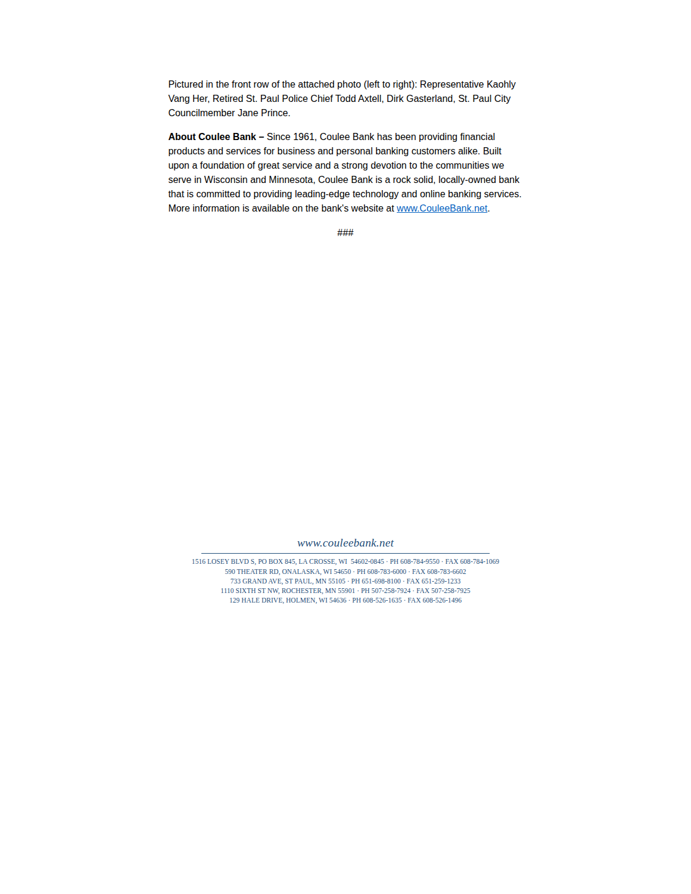Pictured in the front row of the attached photo (left to right): Representative Kaohly Vang Her, Retired St. Paul Police Chief Todd Axtell, Dirk Gasterland, St. Paul City Councilmember Jane Prince.
About Coulee Bank – Since 1961, Coulee Bank has been providing financial products and services for business and personal banking customers alike. Built upon a foundation of great service and a strong devotion to the communities we serve in Wisconsin and Minnesota, Coulee Bank is a rock solid, locally-owned bank that is committed to providing leading-edge technology and online banking services. More information is available on the bank's website at www.CouleeBank.net.
###
www.couleebank.net
1516 LOSEY BLVD S, PO BOX 845, LA CROSSE, WI 54602-0845 · PH 608-784-9550 · FAX 608-784-1069
590 THEATER RD, ONALASKA, WI 54650 · PH 608-783-6000 · FAX 608-783-6602
733 GRAND AVE, ST PAUL, MN 55105 · PH 651-698-8100 · FAX 651-259-1233
1110 SIXTH ST NW, ROCHESTER, MN 55901 · PH 507-258-7924 · FAX 507-258-7925
129 HALE DRIVE, HOLMEN, WI 54636 · PH 608-526-1635 · FAX 608-526-1496